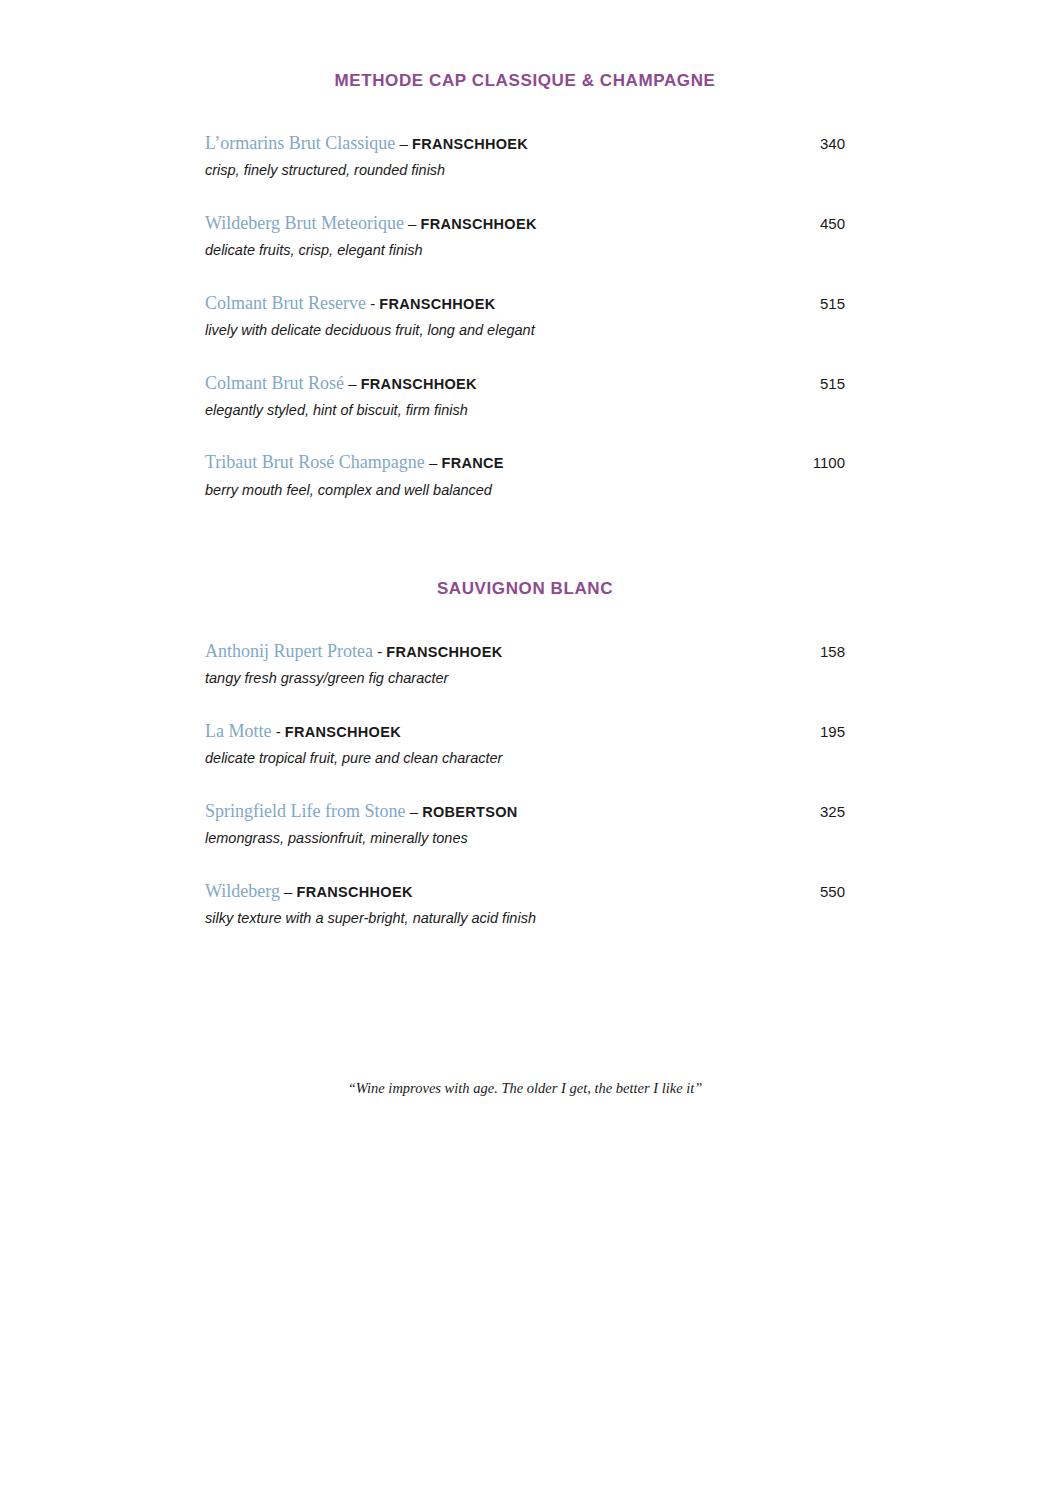METHODE CAP CLASSIQUE & CHAMPAGNE
L’ormarins Brut Classique – FRANSCHHOEK
340
crisp, finely structured, rounded finish
Wildeberg Brut Meteorique – FRANSCHHOEK
450
delicate fruits, crisp, elegant finish
Colmant Brut Reserve - FRANSCHHOEK
515
lively with delicate deciduous fruit, long and elegant
Colmant Brut Rosé – FRANSCHHOEK
515
elegantly styled, hint of biscuit, firm finish
Tribaut Brut Rosé Champagne – FRANCE
1100
berry mouth feel, complex and well balanced
SAUVIGNON BLANC
Anthonij Rupert Protea - FRANSCHHOEK
158
tangy fresh grassy/green fig character
La Motte - FRANSCHHOEK
195
delicate tropical fruit, pure and clean character
Springfield Life from Stone – ROBERTSON
325
lemongrass, passionfruit, minerally tones
Wildeberg – FRANSCHHOEK
550
silky texture with a super-bright, naturally acid finish
“Wine improves with age. The older I get, the better I like it”